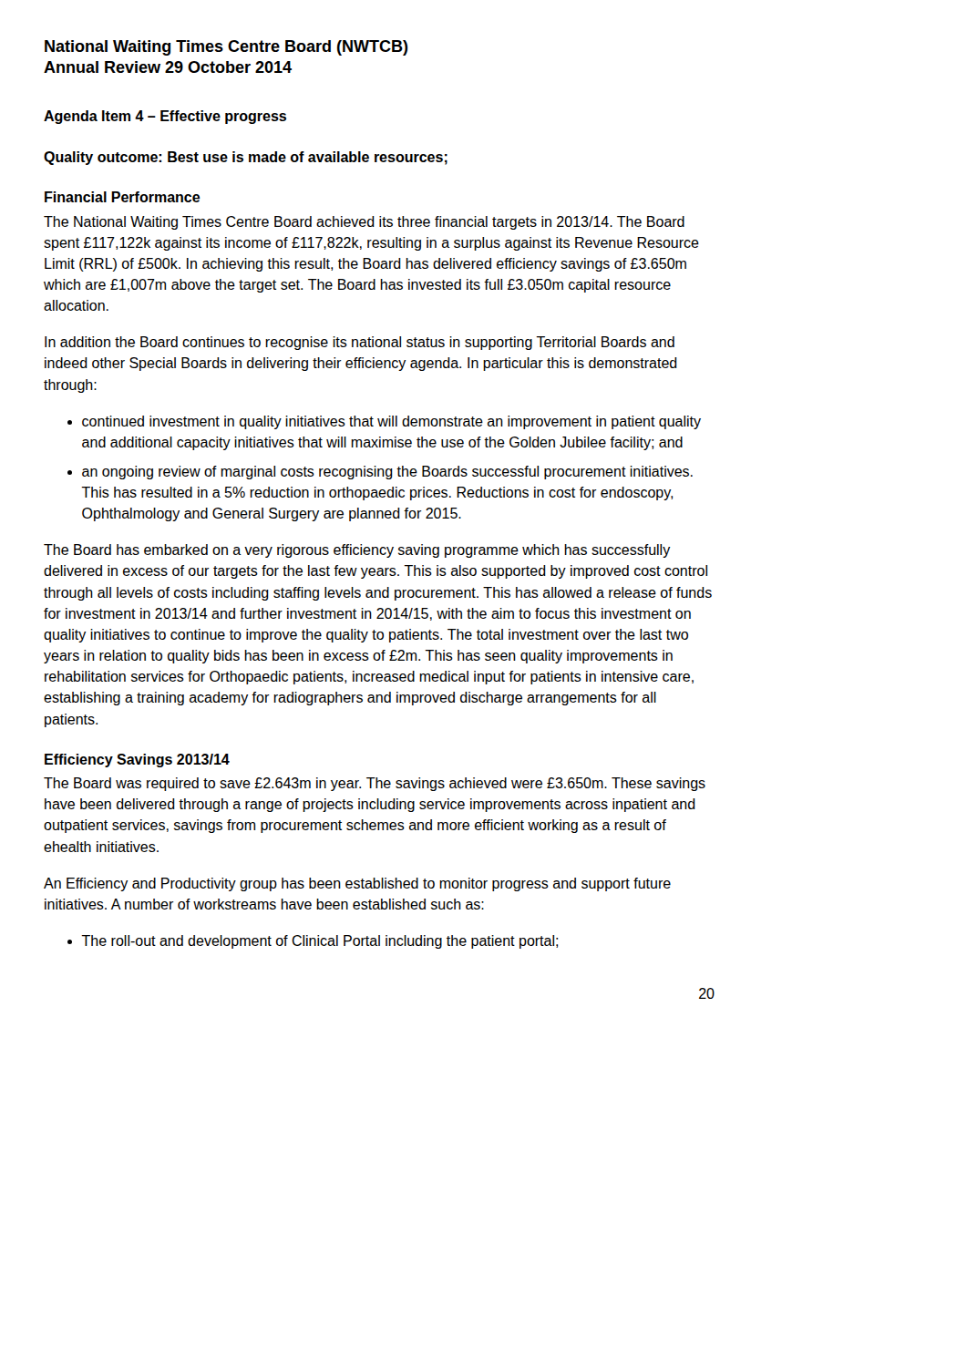National Waiting Times Centre Board (NWTCB)
Annual Review 29 October 2014
Agenda Item 4 – Effective progress
Quality outcome: Best use is made of available resources;
Financial Performance
The National Waiting Times Centre Board achieved its three financial targets in 2013/14. The Board spent £117,122k against its income of £117,822k, resulting in a surplus against its Revenue Resource Limit (RRL) of £500k. In achieving this result, the Board has delivered efficiency savings of £3.650m which are £1,007m above the target set. The Board has invested its full £3.050m capital resource allocation.
In addition the Board continues to recognise its national status in supporting Territorial Boards and indeed other Special Boards in delivering their efficiency agenda. In particular this is demonstrated through:
continued investment in quality initiatives that will demonstrate an improvement in patient quality and additional capacity initiatives that will maximise the use of the Golden Jubilee facility; and
an ongoing review of marginal costs recognising the Boards successful procurement initiatives. This has resulted in a 5% reduction in orthopaedic prices. Reductions in cost for endoscopy, Ophthalmology and General Surgery are planned for 2015.
The Board has embarked on a very rigorous efficiency saving programme which has successfully delivered in excess of our targets for the last few years. This is also supported by improved cost control through all levels of costs including staffing levels and procurement. This has allowed a release of funds for investment in 2013/14 and further investment in 2014/15, with the aim to focus this investment on quality initiatives to continue to improve the quality to patients. The total investment over the last two years in relation to quality bids has been in excess of £2m. This has seen quality improvements in rehabilitation services for Orthopaedic patients, increased medical input for patients in intensive care, establishing a training academy for radiographers and improved discharge arrangements for all patients.
Efficiency Savings 2013/14
The Board was required to save £2.643m in year. The savings achieved were £3.650m. These savings have been delivered through a range of projects including service improvements across inpatient and outpatient services, savings from procurement schemes and more efficient working as a result of ehealth initiatives.
An Efficiency and Productivity group has been established to monitor progress and support future initiatives. A number of workstreams have been established such as:
The roll-out and development of Clinical Portal including the patient portal;
20